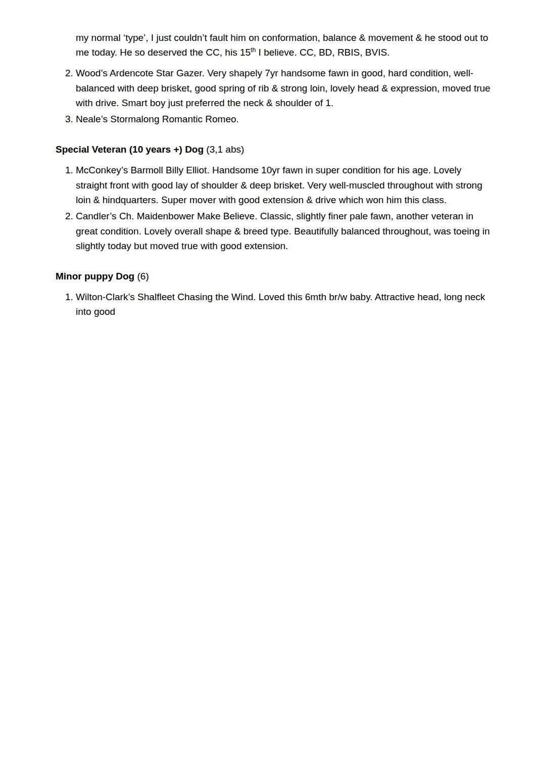my normal ‘type’, I just couldn’t fault him on conformation, balance & movement & he stood out to me today. He so deserved the CC, his 15th I believe. CC, BD, RBIS, BVIS.
Wood’s Ardencote Star Gazer. Very shapely 7yr handsome fawn in good, hard condition, well-balanced with deep brisket, good spring of rib & strong loin, lovely head & expression, moved true with drive. Smart boy just preferred the neck & shoulder of 1.
Neale’s Stormalong Romantic Romeo.
Special Veteran (10 years +) Dog (3,1 abs)
McConkey’s Barmoll Billy Elliot. Handsome 10yr fawn in super condition for his age. Lovely straight front with good lay of shoulder & deep brisket. Very well-muscled throughout with strong loin & hindquarters. Super mover with good extension & drive which won him this class.
Candler’s Ch. Maidenbower Make Believe. Classic, slightly finer pale fawn, another veteran in great condition. Lovely overall shape & breed type. Beautifully balanced throughout, was toeing in slightly today but moved true with good extension.
Minor puppy Dog (6)
Wilton-Clark’s Shalfleet Chasing the Wind. Loved this 6mth br/w baby. Attractive head, long neck into good